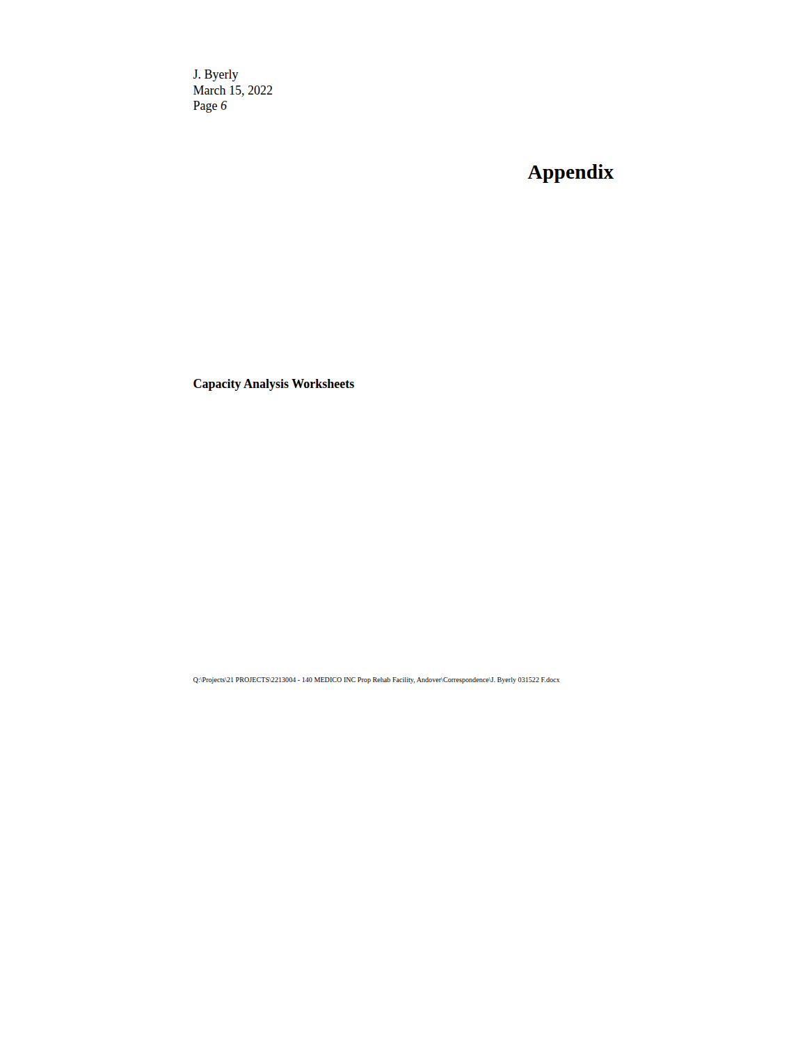J. Byerly
March 15, 2022
Page 6
Appendix
Capacity Analysis Worksheets
Q:\Projects\21 PROJECTS\2213004 - 140 MEDICO INC Prop Rehab Facility, Andover\Correspondence\J. Byerly 031522 F.docx